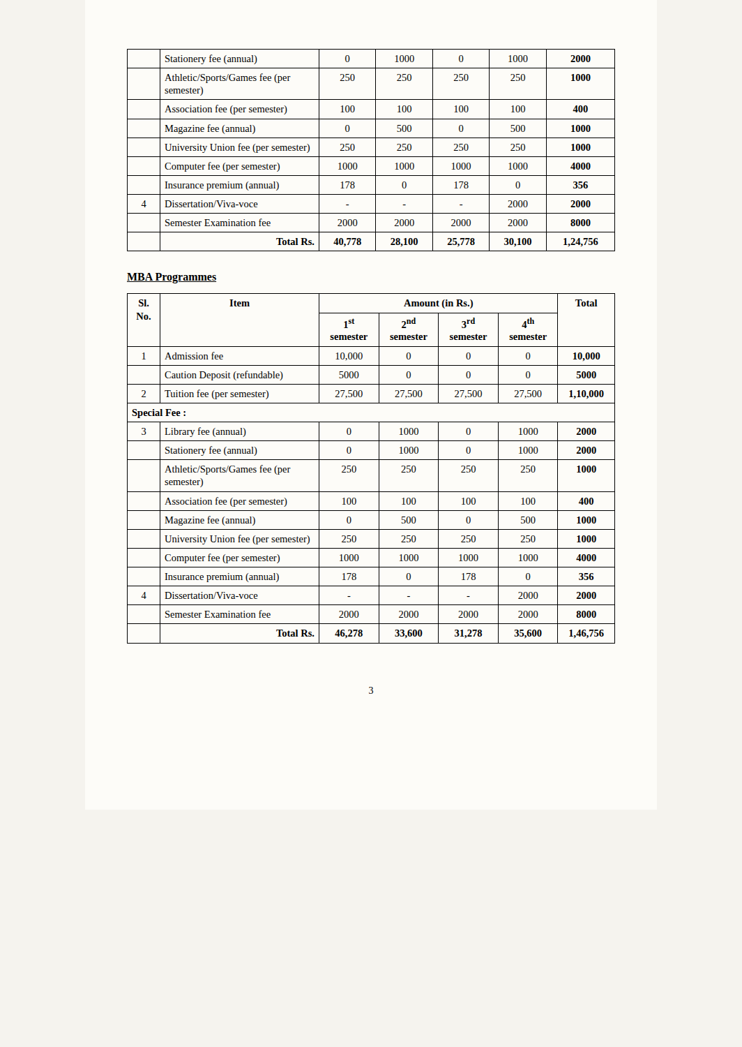| | Stationery fee (annual) | 0 | 1000 | 0 | 1000 | 2000 |
| | Athletic/Sports/Games fee (per semester) | 250 | 250 | 250 | 250 | 1000 |
| | Association fee (per semester) | 100 | 100 | 100 | 100 | 400 |
| | Magazine fee (annual) | 0 | 500 | 0 | 500 | 1000 |
| | University Union fee (per semester) | 250 | 250 | 250 | 250 | 1000 |
| | Computer fee (per semester) | 1000 | 1000 | 1000 | 1000 | 4000 |
| | Insurance premium (annual) | 178 | 0 | 178 | 0 | 356 |
| 4 | Dissertation/Viva-voce | - | - | - | 2000 | 2000 |
| | Semester Examination fee | 2000 | 2000 | 2000 | 2000 | 8000 |
| | Total Rs. | 40,778 | 28,100 | 25,778 | 30,100 | 1,24,756 |
MBA Programmes
| Sl. No. | Item | Amount (in Rs.) | Total |
| --- | --- | --- | --- |
| 1 st semester | 2 nd semester | 3 rd semester | 4 th semester |
| 1 | Admission fee | 10,000 | 0 | 0 | 0 | 10,000 |
| | Caution Deposit (refundable) | 5000 | 0 | 0 | 0 | 5000 |
| 2 | Tuition fee (per semester) | 27,500 | 27,500 | 27,500 | 27,500 | 1,10,000 |
| Special Fee : |
| 3 | Library fee (annual) | 0 | 1000 | 0 | 1000 | 2000 |
| | Stationery fee (annual) | 0 | 1000 | 0 | 1000 | 2000 |
| | Athletic/Sports/Games fee (per semester) | 250 | 250 | 250 | 250 | 1000 |
| | Association fee (per semester) | 100 | 100 | 100 | 100 | 400 |
| | Magazine fee (annual) | 0 | 500 | 0 | 500 | 1000 |
| | University Union fee (per semester) | 250 | 250 | 250 | 250 | 1000 |
| | Computer fee (per semester) | 1000 | 1000 | 1000 | 1000 | 4000 |
| | Insurance premium (annual) | 178 | 0 | 178 | 0 | 356 |
| 4 | Dissertation/Viva-voce | - | - | - | 2000 | 2000 |
| | Semester Examination fee | 2000 | 2000 | 2000 | 2000 | 8000 |
| | Total Rs. | 46,278 | 33,600 | 31,278 | 35,600 | 1,46,756 |
3